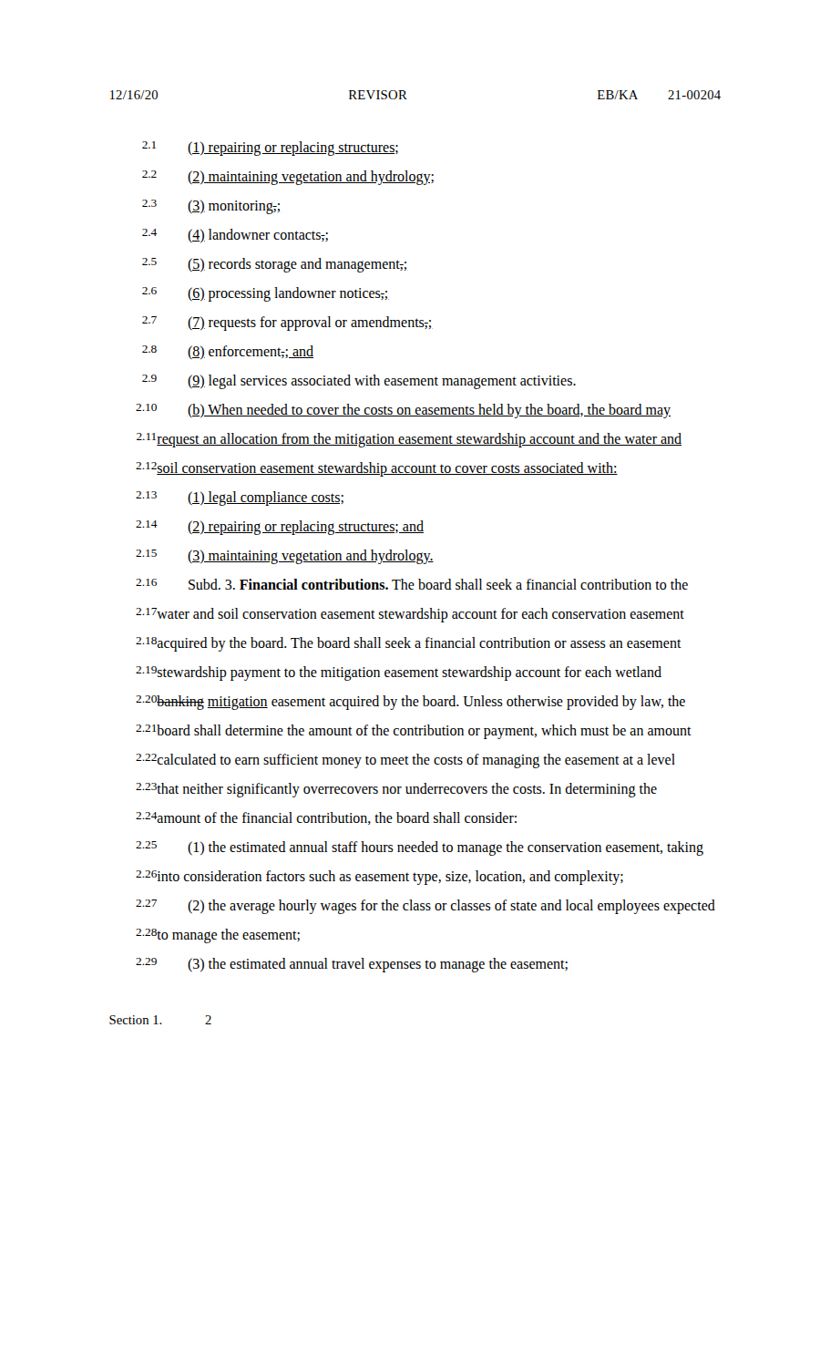12/16/20 REVISOR EB/KA 21-00204
| 2.1 | (1) repairing or replacing structures; |
| 2.2 | (2) maintaining vegetation and hydrology; |
| 2.3 | (3) monitoring , ; |
| 2.4 | (4) landowner contacts , ; |
| 2.5 | (5) records storage and management , ; |
| 2.6 | (6) processing landowner notices , ; |
| 2.7 | (7) requests for approval or amendments , ; |
| 2.8 | (8) enforcement , ; and |
| 2.9 | (9) legal services associated with easement management activities. |
| 2.10 | (b) When needed to cover the costs on easements held by the board, the board may |
| 2.11 | request an allocation from the mitigation easement stewardship account and the water and |
| 2.12 | soil conservation easement stewardship account to cover costs associated with: |
| 2.13 | (1) legal compliance costs; |
| 2.14 | (2) repairing or replacing structures; and |
| 2.15 | (3) maintaining vegetation and hydrology. |
| 2.16 | Subd. 3. Financial contributions. The board shall seek a financial contribution to the |
| 2.17 | water and soil conservation easement stewardship account for each conservation easement |
| 2.18 | acquired by the board. The board shall seek a financial contribution or assess an easement |
| 2.19 | stewardship payment to the mitigation easement stewardship account for each wetland |
| 2.20 | banking mitigation easement acquired by the board. Unless otherwise provided by law, the |
| 2.21 | board shall determine the amount of the contribution or payment, which must be an amount |
| 2.22 | calculated to earn sufficient money to meet the costs of managing the easement at a level |
| 2.23 | that neither significantly overrecovers nor underrecovers the costs. In determining the |
| 2.24 | amount of the financial contribution, the board shall consider: |
| 2.25 | (1) the estimated annual staff hours needed to manage the conservation easement, taking |
| 2.26 | into consideration factors such as easement type, size, location, and complexity; |
| 2.27 | (2) the average hourly wages for the class or classes of state and local employees expected |
| 2.28 | to manage the easement; |
| 2.29 | (3) the estimated annual travel expenses to manage the easement; |
Section 1. 2